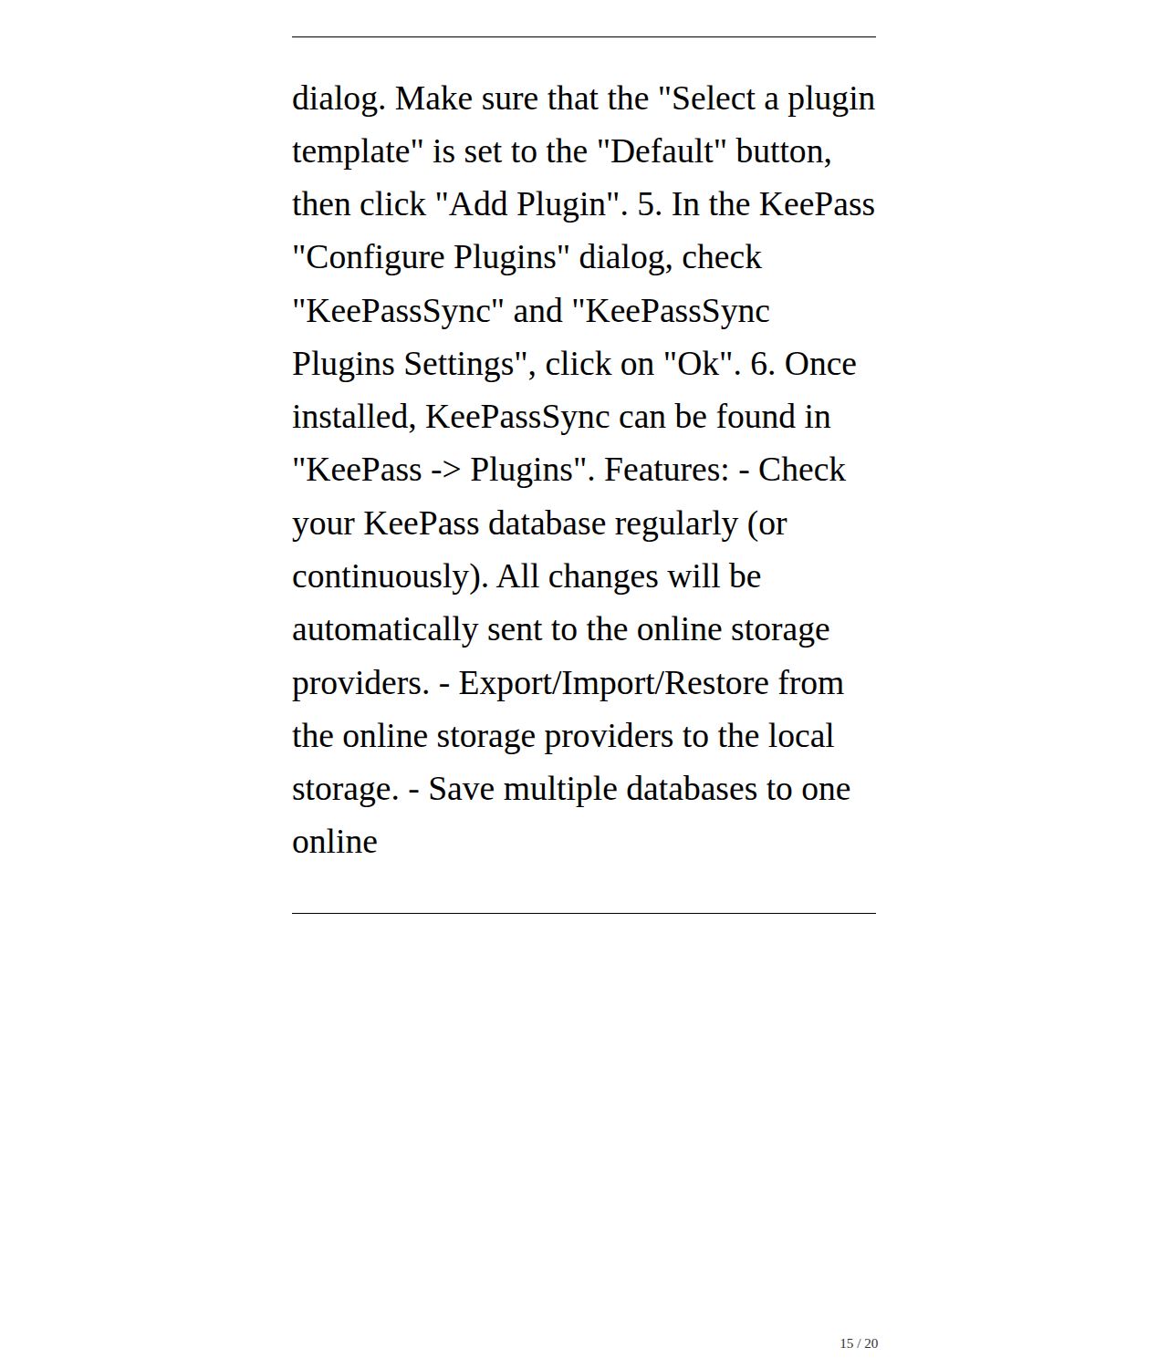dialog. Make sure that the "Select a plugin template" is set to the "Default" button, then click "Add Plugin". 5. In the KeePass "Configure Plugins" dialog, check "KeePassSync" and "KeePassSync Plugins Settings", click on "Ok". 6. Once installed, KeePassSync can be found in "KeePass -> Plugins". Features: - Check your KeePass database regularly (or continuously). All changes will be automatically sent to the online storage providers. - Export/Import/Restore from the online storage providers to the local storage. - Save multiple databases to one online
15 / 20